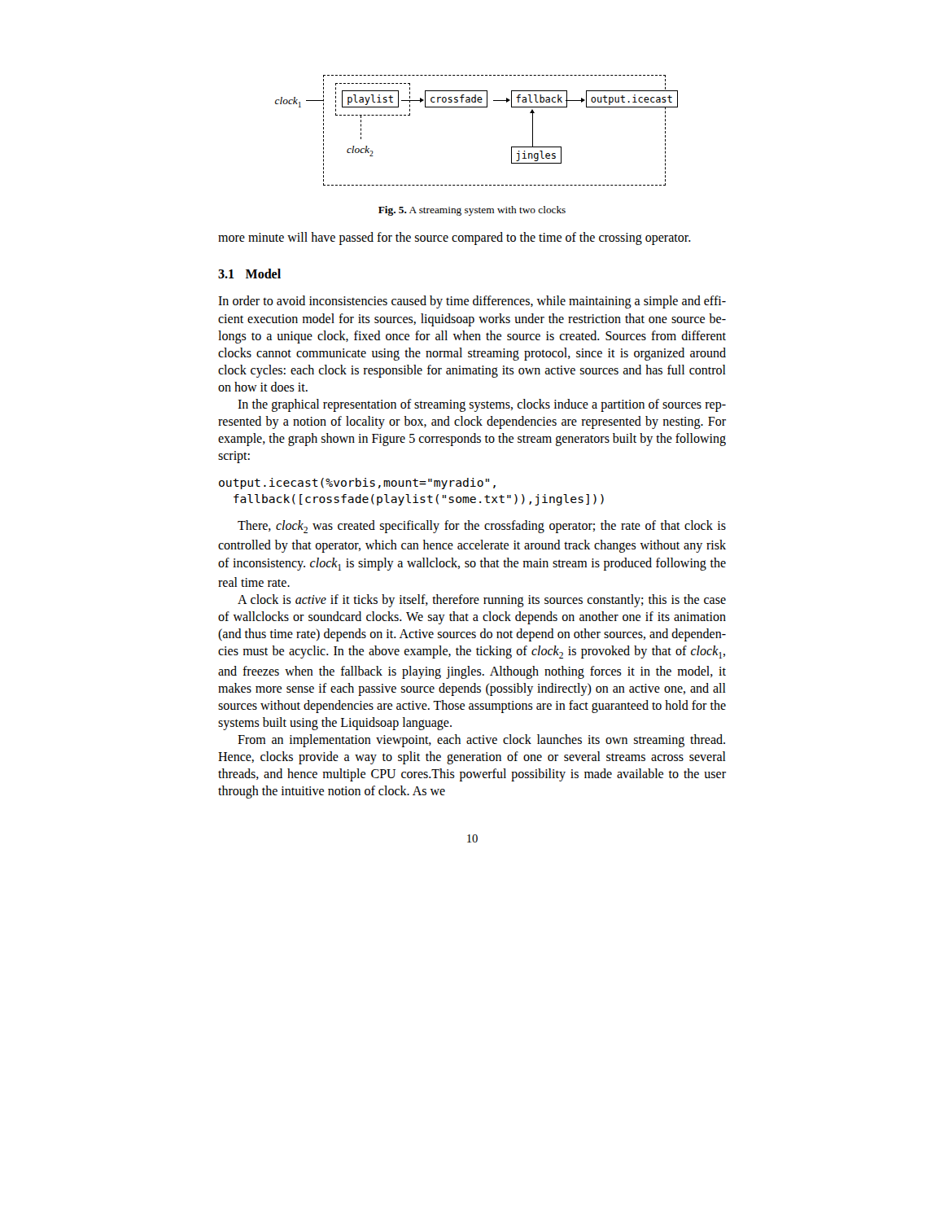clock1
clock2
playlist
crossfade
fallback
output.icecast
jingles
Fig. 5. A streaming system with two clocks
more minute will have passed for the source compared to the time of the crossing operator.
3.1 Model
In order to avoid inconsistencies caused by time differences, while maintaining a simple and efficient execution model for its sources, liquidsoap works under the restriction that one source belongs to a unique clock, fixed once for all when the source is created. Sources from different clocks cannot communicate using the normal streaming protocol, since it is organized around clock cycles: each clock is responsible for animating its own active sources and has full control on how it does it.
In the graphical representation of streaming systems, clocks induce a partition of sources represented by a notion of locality or box, and clock dependencies are represented by nesting. For example, the graph shown in Figure 5 corresponds to the stream generators built by the following script:
output.icecast(%vorbis,mount="myradio", fallback([crossfade(playlist("some.txt")),jingles]))
There, clock2 was created specifically for the crossfading operator; the rate of that clock is controlled by that operator, which can hence accelerate it around track changes without any risk of inconsistency. clock1 is simply a wallclock, so that the main stream is produced following the real time rate.
A clock is active if it ticks by itself, therefore running its sources constantly; this is the case of wallclocks or soundcard clocks. We say that a clock depends on another one if its animation (and thus time rate) depends on it. Active sources do not depend on other sources, and dependencies must be acyclic. In the above example, the ticking of clock2 is provoked by that of clock1, and freezes when the fallback is playing jingles. Although nothing forces it in the model, it makes more sense if each passive source depends (possibly indirectly) on an active one, and all sources without dependencies are active. Those assumptions are in fact guaranteed to hold for the systems built using the Liquidsoap language.
From an implementation viewpoint, each active clock launches its own streaming thread. Hence, clocks provide a way to split the generation of one or several streams across several threads, and hence multiple CPU cores.This powerful possibility is made available to the user through the intuitive notion of clock. As we
10